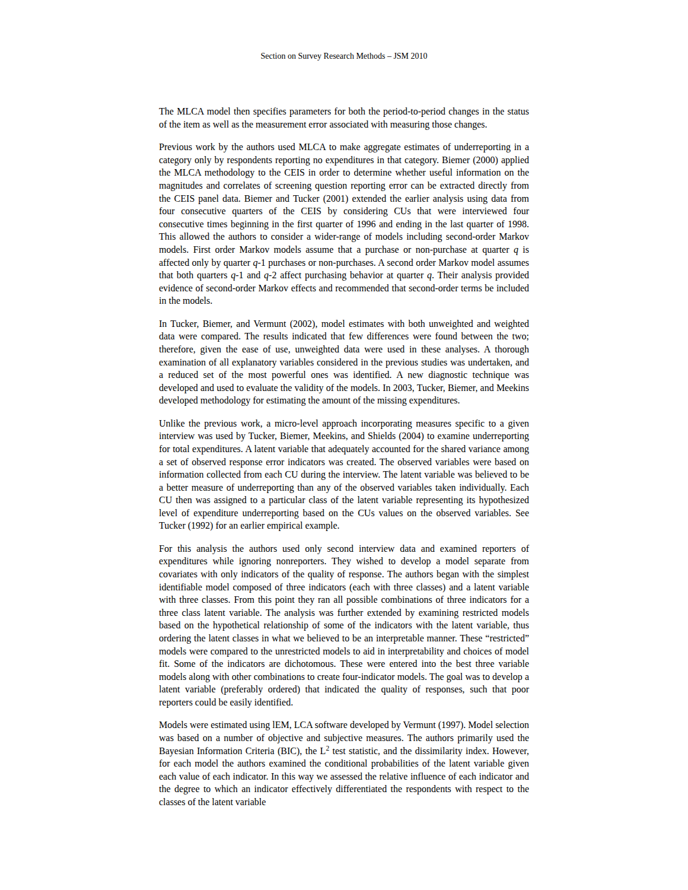Section on Survey Research Methods – JSM 2010
The MLCA model then specifies parameters for both the period-to-period changes in the status of the item as well as the measurement error associated with measuring those changes.
Previous work by the authors used MLCA to make aggregate estimates of underreporting in a category only by respondents reporting no expenditures in that category. Biemer (2000) applied the MLCA methodology to the CEIS in order to determine whether useful information on the magnitudes and correlates of screening question reporting error can be extracted directly from the CEIS panel data. Biemer and Tucker (2001) extended the earlier analysis using data from four consecutive quarters of the CEIS by considering CUs that were interviewed four consecutive times beginning in the first quarter of 1996 and ending in the last quarter of 1998. This allowed the authors to consider a wider-range of models including second-order Markov models. First order Markov models assume that a purchase or non-purchase at quarter q is affected only by quarter q-1 purchases or non-purchases. A second order Markov model assumes that both quarters q-1 and q-2 affect purchasing behavior at quarter q. Their analysis provided evidence of second-order Markov effects and recommended that second-order terms be included in the models.
In Tucker, Biemer, and Vermunt (2002), model estimates with both unweighted and weighted data were compared. The results indicated that few differences were found between the two; therefore, given the ease of use, unweighted data were used in these analyses. A thorough examination of all explanatory variables considered in the previous studies was undertaken, and a reduced set of the most powerful ones was identified. A new diagnostic technique was developed and used to evaluate the validity of the models. In 2003, Tucker, Biemer, and Meekins developed methodology for estimating the amount of the missing expenditures.
Unlike the previous work, a micro-level approach incorporating measures specific to a given interview was used by Tucker, Biemer, Meekins, and Shields (2004) to examine underreporting for total expenditures. A latent variable that adequately accounted for the shared variance among a set of observed response error indicators was created. The observed variables were based on information collected from each CU during the interview. The latent variable was believed to be a better measure of underreporting than any of the observed variables taken individually. Each CU then was assigned to a particular class of the latent variable representing its hypothesized level of expenditure underreporting based on the CUs values on the observed variables. See Tucker (1992) for an earlier empirical example.
For this analysis the authors used only second interview data and examined reporters of expenditures while ignoring nonreporters. They wished to develop a model separate from covariates with only indicators of the quality of response. The authors began with the simplest identifiable model composed of three indicators (each with three classes) and a latent variable with three classes. From this point they ran all possible combinations of three indicators for a three class latent variable. The analysis was further extended by examining restricted models based on the hypothetical relationship of some of the indicators with the latent variable, thus ordering the latent classes in what we believed to be an interpretable manner. These “restricted” models were compared to the unrestricted models to aid in interpretability and choices of model fit. Some of the indicators are dichotomous. These were entered into the best three variable models along with other combinations to create four-indicator models. The goal was to develop a latent variable (preferably ordered) that indicated the quality of responses, such that poor reporters could be easily identified.
Models were estimated using lEM, LCA software developed by Vermunt (1997). Model selection was based on a number of objective and subjective measures. The authors primarily used the Bayesian Information Criteria (BIC), the L2 test statistic, and the dissimilarity index. However, for each model the authors examined the conditional probabilities of the latent variable given each value of each indicator. In this way we assessed the relative influence of each indicator and the degree to which an indicator effectively differentiated the respondents with respect to the classes of the latent variable